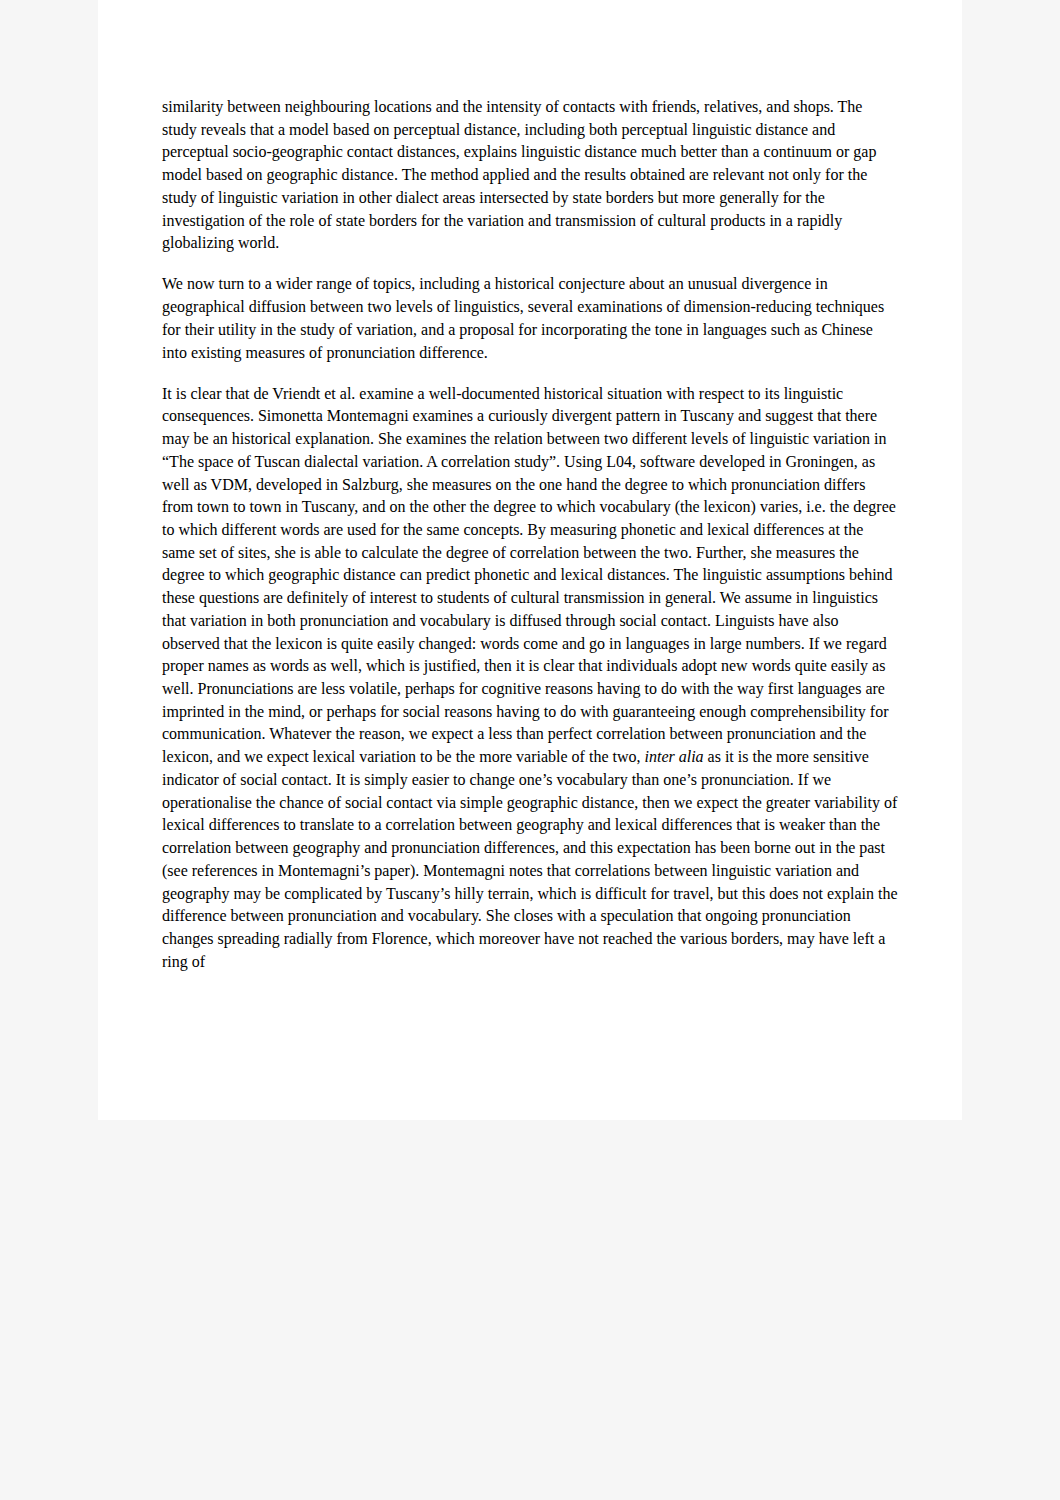similarity between neighbouring locations and the intensity of contacts with friends, relatives, and shops. The study reveals that a model based on perceptual distance, including both perceptual linguistic distance and perceptual socio-geographic contact distances, explains linguistic distance much better than a continuum or gap model based on geographic distance. The method applied and the results obtained are relevant not only for the study of linguistic variation in other dialect areas intersected by state borders but more generally for the investigation of the role of state borders for the variation and transmission of cultural products in a rapidly globalizing world.
We now turn to a wider range of topics, including a historical conjecture about an unusual divergence in geographical diffusion between two levels of linguistics, several examinations of dimension-reducing techniques for their utility in the study of variation, and a proposal for incorporating the tone in languages such as Chinese into existing measures of pronunciation difference.
It is clear that de Vriendt et al. examine a well-documented historical situation with respect to its linguistic consequences. Simonetta Montemagni examines a curiously divergent pattern in Tuscany and suggest that there may be an historical explanation. She examines the relation between two different levels of linguistic variation in “The space of Tuscan dialectal variation. A correlation study”. Using L04, software developed in Groningen, as well as VDM, developed in Salzburg, she measures on the one hand the degree to which pronunciation differs from town to town in Tuscany, and on the other the degree to which vocabulary (the lexicon) varies, i.e. the degree to which different words are used for the same concepts. By measuring phonetic and lexical differences at the same set of sites, she is able to calculate the degree of correlation between the two. Further, she measures the degree to which geographic distance can predict phonetic and lexical distances. The linguistic assumptions behind these questions are definitely of interest to students of cultural transmission in general. We assume in linguistics that variation in both pronunciation and vocabulary is diffused through social contact. Linguists have also observed that the lexicon is quite easily changed: words come and go in languages in large numbers. If we regard proper names as words as well, which is justified, then it is clear that individuals adopt new words quite easily as well. Pronunciations are less volatile, perhaps for cognitive reasons having to do with the way first languages are imprinted in the mind, or perhaps for social reasons having to do with guaranteeing enough comprehensibility for communication. Whatever the reason, we expect a less than perfect correlation between pronunciation and the lexicon, and we expect lexical variation to be the more variable of the two, inter alia as it is the more sensitive indicator of social contact. It is simply easier to change one’s vocabulary than one’s pronunciation. If we operationalise the chance of social contact via simple geographic distance, then we expect the greater variability of lexical differences to translate to a correlation between geography and lexical differences that is weaker than the correlation between geography and pronunciation differences, and this expectation has been borne out in the past (see references in Montemagni’s paper). Montemagni notes that correlations between linguistic variation and geography may be complicated by Tuscany’s hilly terrain, which is difficult for travel, but this does not explain the difference between pronunciation and vocabulary. She closes with a speculation that ongoing pronunciation changes spreading radially from Florence, which moreover have not reached the various borders, may have left a ring of